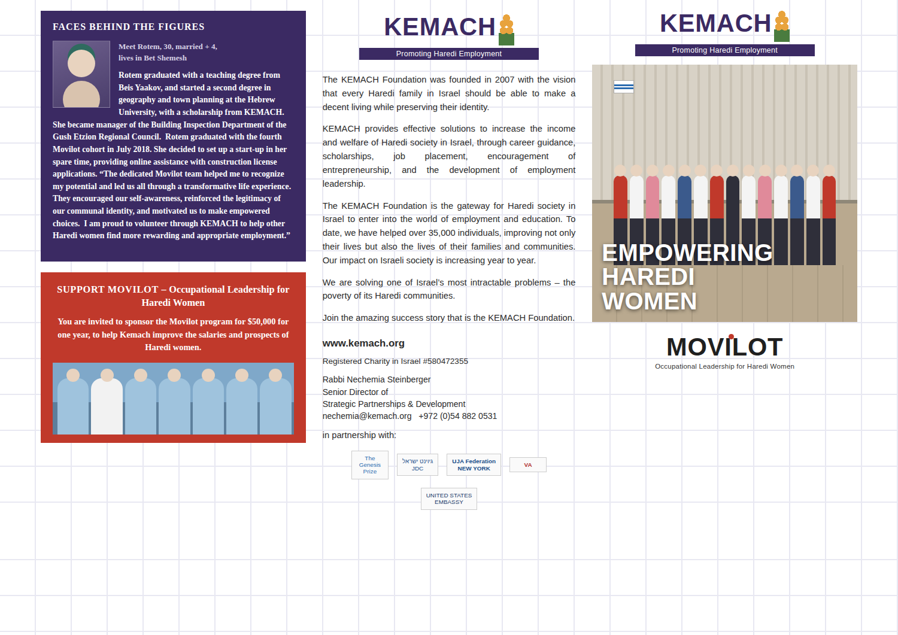FACES BEHIND THE FIGURES
Meet Rotem, 30, married + 4,
lives in Bet Shemesh
Rotem graduated with a teaching degree from Beis Yaakov, and started a second degree in geography and town planning at the Hebrew University, with a scholarship from KEMACH. She became manager of the Building Inspection Department of the Gush Etzion Regional Council. Rotem graduated with the fourth Movilot cohort in July 2018. She decided to set up a start-up in her spare time, providing online assistance with construction license applications. “The dedicated Movilot team helped me to recognize my potential and led us all through a transformative life experience. They encouraged our self-awareness, reinforced the legitimacy of our communal identity, and motivated us to make empowered choices. I am proud to volunteer through KEMACH to help other Haredi women find more rewarding and appropriate employment.”
SUPPORT MOVILOT – Occupational Leadership for Haredi Women
You are invited to sponsor the Movilot program for $50,000 for one year, to help Kemach improve the salaries and prospects of Haredi women.
KEMACH Promoting Haredi Employment
The KEMACH Foundation was founded in 2007 with the vision that every Haredi family in Israel should be able to make a decent living while preserving their identity.
KEMACH provides effective solutions to increase the income and welfare of Haredi society in Israel, through career guidance, scholarships, job placement, encouragement of entrepreneurship, and the development of employment leadership.
The KEMACH Foundation is the gateway for Haredi society in Israel to enter into the world of employment and education. To date, we have helped over 35,000 individuals, improving not only their lives but also the lives of their families and communities. Our impact on Israeli society is increasing year to year.
We are solving one of Israel’s most intractable problems – the poverty of its Haredi communities.
Join the amazing success story that is the KEMACH Foundation.
www.kemach.org
Registered Charity in Israel #580472355
Rabbi Nechemia Steinberger
Senior Director of
Strategic Partnerships & Development
nechemia@kemach.org +972 (0)54 882 0531
in partnership with:
The
Genesis
Prize
גיוינט ישראל
JDC
UJA Federation
NEW YORK
VA
UNITED STATES
EMBASSY
KEMACH Promoting Haredi Employment
EMPOWERING
HAREDI
WOMEN
MOVILOT Occupational Leadership for Haredi Women